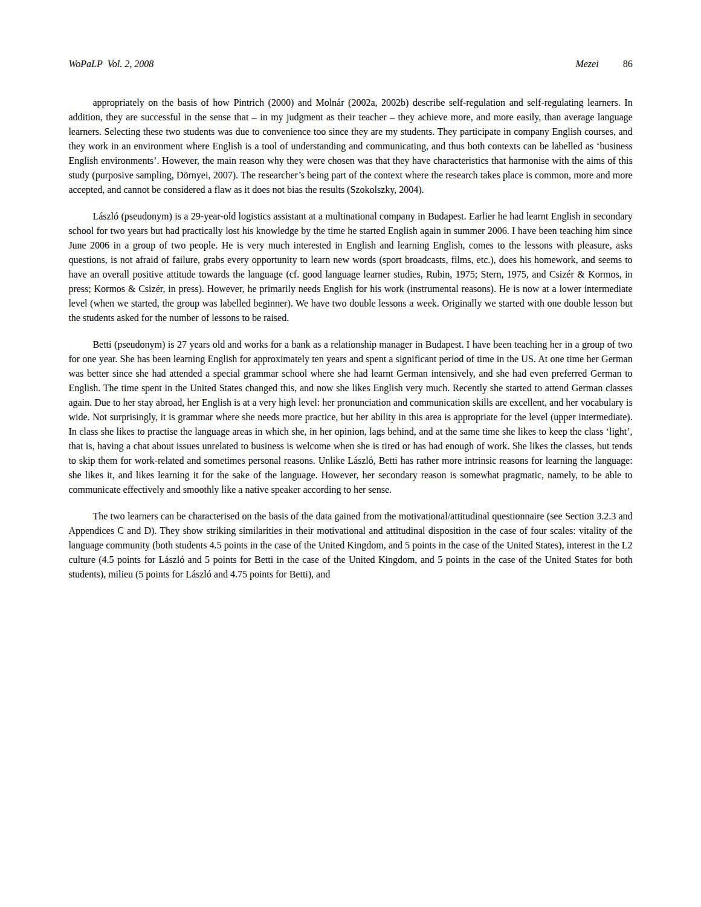WoPaLP Vol. 2, 2008 Mezei 86
appropriately on the basis of how Pintrich (2000) and Molnár (2002a, 2002b) describe self-regulation and self-regulating learners. In addition, they are successful in the sense that – in my judgment as their teacher – they achieve more, and more easily, than average language learners. Selecting these two students was due to convenience too since they are my students. They participate in company English courses, and they work in an environment where English is a tool of understanding and communicating, and thus both contexts can be labelled as ‘business English environments’. However, the main reason why they were chosen was that they have characteristics that harmonise with the aims of this study (purposive sampling, Dörnyei, 2007). The researcher’s being part of the context where the research takes place is common, more and more accepted, and cannot be considered a flaw as it does not bias the results (Szokolszky, 2004).
László (pseudonym) is a 29-year-old logistics assistant at a multinational company in Budapest. Earlier he had learnt English in secondary school for two years but had practically lost his knowledge by the time he started English again in summer 2006. I have been teaching him since June 2006 in a group of two people. He is very much interested in English and learning English, comes to the lessons with pleasure, asks questions, is not afraid of failure, grabs every opportunity to learn new words (sport broadcasts, films, etc.), does his homework, and seems to have an overall positive attitude towards the language (cf. good language learner studies, Rubin, 1975; Stern, 1975, and Csizér & Kormos, in press; Kormos & Csizér, in press). However, he primarily needs English for his work (instrumental reasons). He is now at a lower intermediate level (when we started, the group was labelled beginner). We have two double lessons a week. Originally we started with one double lesson but the students asked for the number of lessons to be raised.
Betti (pseudonym) is 27 years old and works for a bank as a relationship manager in Budapest. I have been teaching her in a group of two for one year. She has been learning English for approximately ten years and spent a significant period of time in the US. At one time her German was better since she had attended a special grammar school where she had learnt German intensively, and she had even preferred German to English. The time spent in the United States changed this, and now she likes English very much. Recently she started to attend German classes again. Due to her stay abroad, her English is at a very high level: her pronunciation and communication skills are excellent, and her vocabulary is wide. Not surprisingly, it is grammar where she needs more practice, but her ability in this area is appropriate for the level (upper intermediate). In class she likes to practise the language areas in which she, in her opinion, lags behind, and at the same time she likes to keep the class ‘light’, that is, having a chat about issues unrelated to business is welcome when she is tired or has had enough of work. She likes the classes, but tends to skip them for work-related and sometimes personal reasons. Unlike László, Betti has rather more intrinsic reasons for learning the language: she likes it, and likes learning it for the sake of the language. However, her secondary reason is somewhat pragmatic, namely, to be able to communicate effectively and smoothly like a native speaker according to her sense.
The two learners can be characterised on the basis of the data gained from the motivational/attitudinal questionnaire (see Section 3.2.3 and Appendices C and D). They show striking similarities in their motivational and attitudinal disposition in the case of four scales: vitality of the language community (both students 4.5 points in the case of the United Kingdom, and 5 points in the case of the United States), interest in the L2 culture (4.5 points for László and 5 points for Betti in the case of the United Kingdom, and 5 points in the case of the United States for both students), milieu (5 points for László and 4.75 points for Betti), and